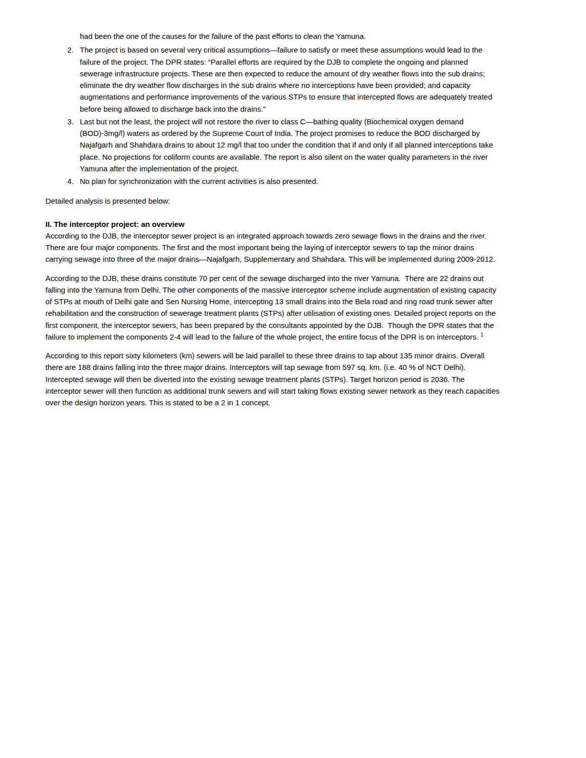had been the one of the causes for the failure of the past efforts to clean the Yamuna.
The project is based on several very critical assumptions—failure to satisfy or meet these assumptions would lead to the failure of the project. The DPR states: “Parallel efforts are required by the DJB to complete the ongoing and planned sewerage infrastructure projects. These are then expected to reduce the amount of dry weather flows into the sub drains; eliminate the dry weather flow discharges in the sub drains where no interceptions have been provided; and capacity augmentations and performance improvements of the various STPs to ensure that intercepted flows are adequately treated before being allowed to discharge back into the drains.”
Last but not the least, the project will not restore the river to class C—bathing quality (Biochemical oxygen demand (BOD)-3mg/l) waters as ordered by the Supreme Court of India. The project promises to reduce the BOD discharged by Najafgarh and Shahdara drains to about 12 mg/l that too under the condition that if and only if all planned interceptions take place. No projections for coliform counts are available. The report is also silent on the water quality parameters in the river Yamuna after the implementation of the project.
No plan for synchronization with the current activities is also presented.
Detailed analysis is presented below:
II. The interceptor project: an overview
According to the DJB, the interceptor sewer project is an integrated approach towards zero sewage flows in the drains and the river. There are four major components. The first and the most important being the laying of interceptor sewers to tap the minor drains carrying sewage into three of the major drains—Najafgarh, Supplementary and Shahdara. This will be implemented during 2009-2012.
According to the DJB, these drains constitute 70 per cent of the sewage discharged into the river Yamuna. There are 22 drains out falling into the Yamuna from Delhi. The other components of the massive interceptor scheme include augmentation of existing capacity of STPs at mouth of Delhi gate and Sen Nursing Home, intercepting 13 small drains into the Bela road and ring road trunk sewer after rehabilitation and the construction of sewerage treatment plants (STPs) after utilisation of existing ones. Detailed project reports on the first component, the interceptor sewers, has been prepared by the consultants appointed by the DJB. Though the DPR states that the failure to implement the components 2-4 will lead to the failure of the whole project, the entire focus of the DPR is on interceptors. 1
According to this report sixty kilometers (km) sewers will be laid parallel to these three drains to tap about 135 minor drains. Overall there are 188 drains falling into the three major drains. Interceptors will tap sewage from 597 sq. km. (i.e. 40 % of NCT Delhi). Intercepted sewage will then be diverted into the existing sewage treatment plants (STPs). Target horizon period is 2036. The interceptor sewer will then function as additional trunk sewers and will start taking flows existing sewer network as they reach capacities over the design horizon years. This is stated to be a 2 in 1 concept.